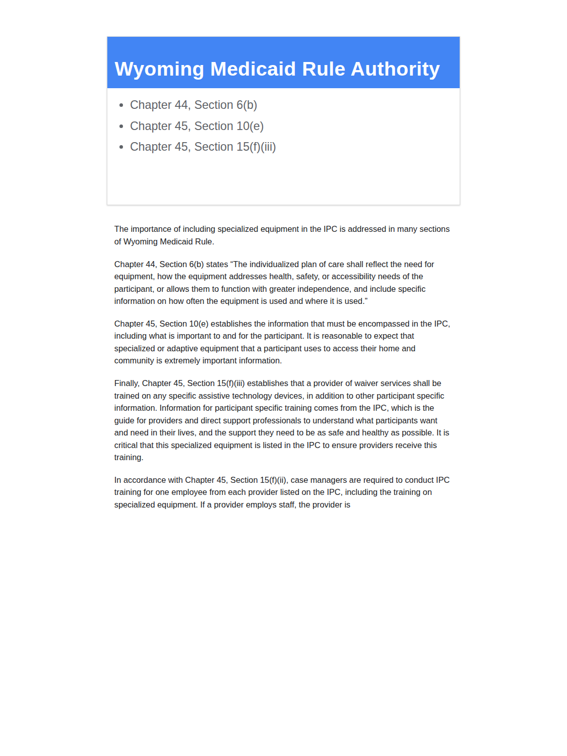Wyoming Medicaid Rule Authority
Chapter 44, Section 6(b)
Chapter 45, Section 10(e)
Chapter 45, Section 15(f)(iii)
The importance of including specialized equipment in the IPC is addressed in many sections of Wyoming Medicaid Rule.
Chapter 44, Section 6(b) states “The individualized plan of care shall reflect the need for equipment, how the equipment addresses health, safety, or accessibility needs of the participant, or allows them to function with greater independence, and include specific information on how often the equipment is used and where it is used.”
Chapter 45, Section 10(e) establishes the information that must be encompassed in the IPC, including what is important to and for the participant. It is reasonable to expect that specialized or adaptive equipment that a participant uses to access their home and community is extremely important information.
Finally, Chapter 45, Section 15(f)(iii) establishes that a provider of waiver services shall be trained on any specific assistive technology devices, in addition to other participant specific information. Information for participant specific training comes from the IPC, which is the guide for providers and direct support professionals to understand what participants want and need in their lives, and the support they need to be as safe and healthy as possible. It is critical that this specialized equipment is listed in the IPC to ensure providers receive this training.
In accordance with Chapter 45, Section 15(f)(ii), case managers are required to conduct IPC training for one employee from each provider listed on the IPC, including the training on specialized equipment. If a provider employs staff, the provider is